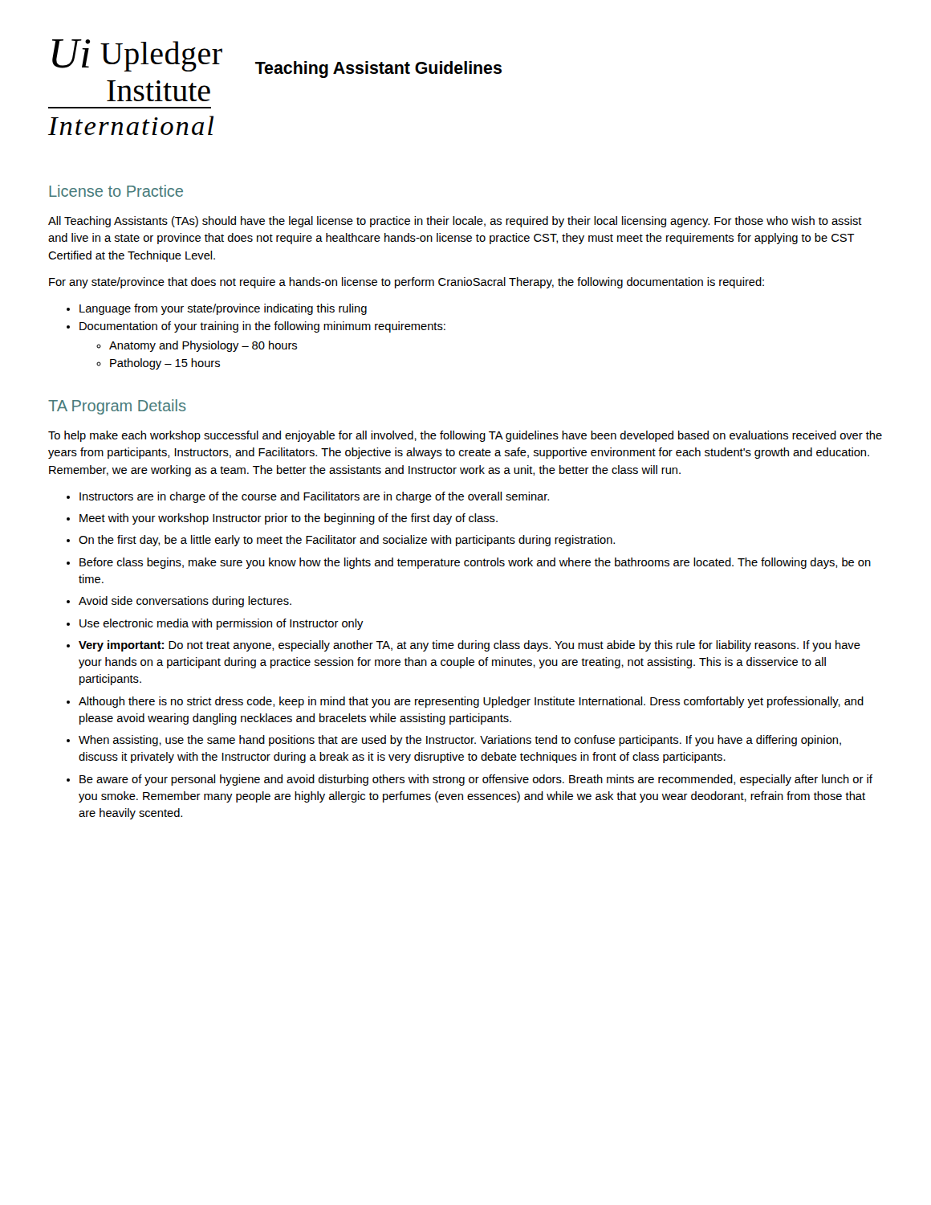Ui Upledger
Institute
International
Teaching Assistant Guidelines
License to Practice
All Teaching Assistants (TAs) should have the legal license to practice in their locale, as required by their local licensing agency. For those who wish to assist and live in a state or province that does not require a healthcare hands-on license to practice CST, they must meet the requirements for applying to be CST Certified at the Technique Level.
For any state/province that does not require a hands-on license to perform CranioSacral Therapy, the following documentation is required:
Language from your state/province indicating this ruling
Documentation of your training in the following minimum requirements:
Anatomy and Physiology – 80 hours
Pathology – 15 hours
TA Program Details
To help make each workshop successful and enjoyable for all involved, the following TA guidelines have been developed based on evaluations received over the years from participants, Instructors, and Facilitators. The objective is always to create a safe, supportive environment for each student's growth and education. Remember, we are working as a team. The better the assistants and Instructor work as a unit, the better the class will run.
Instructors are in charge of the course and Facilitators are in charge of the overall seminar.
Meet with your workshop Instructor prior to the beginning of the first day of class.
On the first day, be a little early to meet the Facilitator and socialize with participants during registration.
Before class begins, make sure you know how the lights and temperature controls work and where the bathrooms are located. The following days, be on time.
Avoid side conversations during lectures.
Use electronic media with permission of Instructor only
Very important: Do not treat anyone, especially another TA, at any time during class days. You must abide by this rule for liability reasons. If you have your hands on a participant during a practice session for more than a couple of minutes, you are treating, not assisting. This is a disservice to all participants.
Although there is no strict dress code, keep in mind that you are representing Upledger Institute International. Dress comfortably yet professionally, and please avoid wearing dangling necklaces and bracelets while assisting participants.
When assisting, use the same hand positions that are used by the Instructor. Variations tend to confuse participants. If you have a differing opinion, discuss it privately with the Instructor during a break as it is very disruptive to debate techniques in front of class participants.
Be aware of your personal hygiene and avoid disturbing others with strong or offensive odors. Breath mints are recommended, especially after lunch or if you smoke. Remember many people are highly allergic to perfumes (even essences) and while we ask that you wear deodorant, refrain from those that are heavily scented.